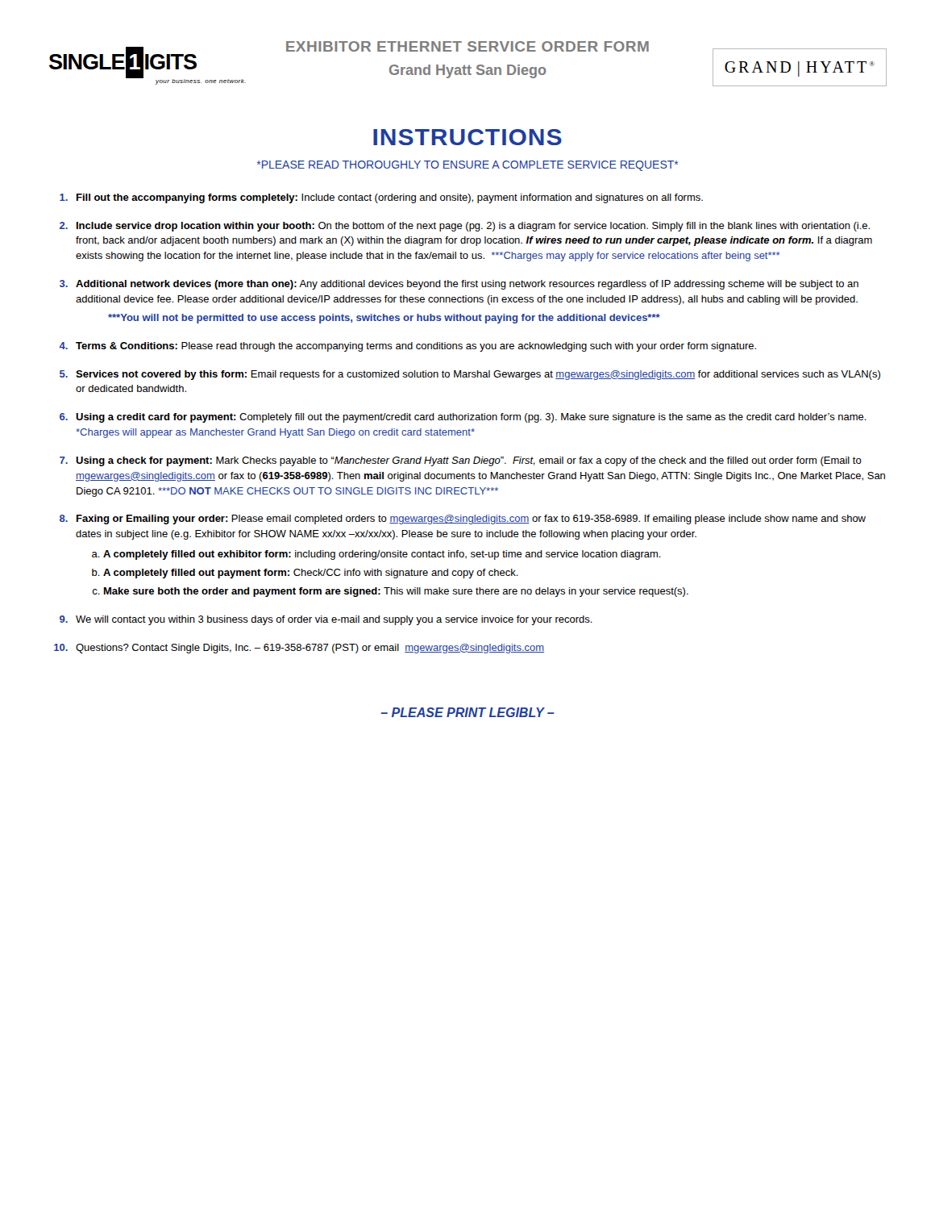SINGLE1 IGITS
your business. one network.
EXHIBITOR ETHERNET SERVICE ORDER FORM
Grand Hyatt San Diego
GRAND|HYATT®
INSTRUCTIONS
*PLEASE READ THOROUGHLY TO ENSURE A COMPLETE SERVICE REQUEST*
Fill out the accompanying forms completely: Include contact (ordering and onsite), payment information and signatures on all forms.
Include service drop location within your booth: On the bottom of the next page (pg. 2) is a diagram for service location. Simply fill in the blank lines with orientation (i.e. front, back and/or adjacent booth numbers) and mark an (X) within the diagram for drop location. If wires need to run under carpet, please indicate on form. If a diagram exists showing the location for the internet line, please include that in the fax/email to us. ***Charges may apply for service relocations after being set***
Additional network devices (more than one): Any additional devices beyond the first using network resources regardless of IP addressing scheme will be subject to an additional device fee. Please order additional device/IP addresses for these connections (in excess of the one included IP address), all hubs and cabling will be provided. ***You will not be permitted to use access points, switches or hubs without paying for the additional devices***
Terms & Conditions: Please read through the accompanying terms and conditions as you are acknowledging such with your order form signature.
Services not covered by this form: Email requests for a customized solution to Marshal Gewarges at mgewarges@singledigits.com for additional services such as VLAN(s) or dedicated bandwidth.
Using a credit card for payment: Completely fill out the payment/credit card authorization form (pg. 3). Make sure signature is the same as the credit card holder’s name. *Charges will appear as Manchester Grand Hyatt San Diego on credit card statement*
Using a check for payment: Mark Checks payable to “Manchester Grand Hyatt San Diego”. First, email or fax a copy of the check and the filled out order form (Email to mgewarges@singledigits.com or fax to (619-358-6989). Then mail original documents to Manchester Grand Hyatt San Diego, ATTN: Single Digits Inc., One Market Place, San Diego CA 92101. ***DO NOT MAKE CHECKS OUT TO SINGLE DIGITS INC DIRECTLY***
Faxing or Emailing your order: Please email completed orders to mgewarges@singledigits.com or fax to 619-358-6989. If emailing please include show name and show dates in subject line (e.g. Exhibitor for SHOW NAME xx/xx –xx/xx/xx). Please be sure to include the following when placing your order.
A completely filled out exhibitor form: including ordering/onsite contact info, set-up time and service location diagram.
A completely filled out payment form: Check/CC info with signature and copy of check.
Make sure both the order and payment form are signed: This will make sure there are no delays in your service request(s).
We will contact you within 3 business days of order via e-mail and supply you a service invoice for your records.
Questions? Contact Single Digits, Inc. – 619-358-6787 (PST) or email mgewarges@singledigits.com
– PLEASE PRINT LEGIBLY –